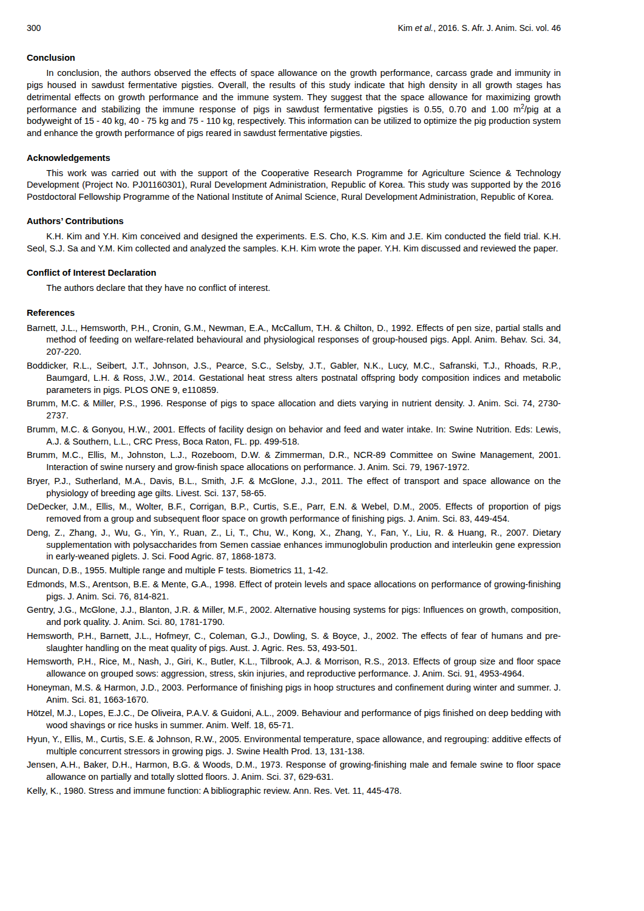300 Kim et al., 2016. S. Afr. J. Anim. Sci. vol. 46
Conclusion
In conclusion, the authors observed the effects of space allowance on the growth performance, carcass grade and immunity in pigs housed in sawdust fermentative pigsties. Overall, the results of this study indicate that high density in all growth stages has detrimental effects on growth performance and the immune system. They suggest that the space allowance for maximizing growth performance and stabilizing the immune response of pigs in sawdust fermentative pigsties is 0.55, 0.70 and 1.00 m2/pig at a bodyweight of 15 - 40 kg, 40 - 75 kg and 75 - 110 kg, respectively. This information can be utilized to optimize the pig production system and enhance the growth performance of pigs reared in sawdust fermentative pigsties.
Acknowledgements
This work was carried out with the support of the Cooperative Research Programme for Agriculture Science & Technology Development (Project No. PJ01160301), Rural Development Administration, Republic of Korea. This study was supported by the 2016 Postdoctoral Fellowship Programme of the National Institute of Animal Science, Rural Development Administration, Republic of Korea.
Authors’ Contributions
K.H. Kim and Y.H. Kim conceived and designed the experiments. E.S. Cho, K.S. Kim and J.E. Kim conducted the field trial. K.H. Seol, S.J. Sa and Y.M. Kim collected and analyzed the samples. K.H. Kim wrote the paper. Y.H. Kim discussed and reviewed the paper.
Conflict of Interest Declaration
The authors declare that they have no conflict of interest.
References
Barnett, J.L., Hemsworth, P.H., Cronin, G.M., Newman, E.A., McCallum, T.H. & Chilton, D., 1992. Effects of pen size, partial stalls and method of feeding on welfare-related behavioural and physiological responses of group-housed pigs. Appl. Anim. Behav. Sci. 34, 207-220.
Boddicker, R.L., Seibert, J.T., Johnson, J.S., Pearce, S.C., Selsby, J.T., Gabler, N.K., Lucy, M.C., Safranski, T.J., Rhoads, R.P., Baumgard, L.H. & Ross, J.W., 2014. Gestational heat stress alters postnatal offspring body composition indices and metabolic parameters in pigs. PLOS ONE 9, e110859.
Brumm, M.C. & Miller, P.S., 1996. Response of pigs to space allocation and diets varying in nutrient density. J. Anim. Sci. 74, 2730-2737.
Brumm, M.C. & Gonyou, H.W., 2001. Effects of facility design on behavior and feed and water intake. In: Swine Nutrition. Eds: Lewis, A.J. & Southern, L.L., CRC Press, Boca Raton, FL. pp. 499-518.
Brumm, M.C., Ellis, M., Johnston, L.J., Rozeboom, D.W. & Zimmerman, D.R., NCR-89 Committee on Swine Management, 2001. Interaction of swine nursery and grow-finish space allocations on performance. J. Anim. Sci. 79, 1967-1972.
Bryer, P.J., Sutherland, M.A., Davis, B.L., Smith, J.F. & McGlone, J.J., 2011. The effect of transport and space allowance on the physiology of breeding age gilts. Livest. Sci. 137, 58-65.
DeDecker, J.M., Ellis, M., Wolter, B.F., Corrigan, B.P., Curtis, S.E., Parr, E.N. & Webel, D.M., 2005. Effects of proportion of pigs removed from a group and subsequent floor space on growth performance of finishing pigs. J. Anim. Sci. 83, 449-454.
Deng, Z., Zhang, J., Wu, G., Yin, Y., Ruan, Z., Li, T., Chu, W., Kong, X., Zhang, Y., Fan, Y., Liu, R. & Huang, R., 2007. Dietary supplementation with polysaccharides from Semen cassiae enhances immunoglobulin production and interleukin gene expression in early-weaned piglets. J. Sci. Food Agric. 87, 1868-1873.
Duncan, D.B., 1955. Multiple range and multiple F tests. Biometrics 11, 1-42.
Edmonds, M.S., Arentson, B.E. & Mente, G.A., 1998. Effect of protein levels and space allocations on performance of growing-finishing pigs. J. Anim. Sci. 76, 814-821.
Gentry, J.G., McGlone, J.J., Blanton, J.R. & Miller, M.F., 2002. Alternative housing systems for pigs: Influences on growth, composition, and pork quality. J. Anim. Sci. 80, 1781-1790.
Hemsworth, P.H., Barnett, J.L., Hofmeyr, C., Coleman, G.J., Dowling, S. & Boyce, J., 2002. The effects of fear of humans and pre-slaughter handling on the meat quality of pigs. Aust. J. Agric. Res. 53, 493-501.
Hemsworth, P.H., Rice, M., Nash, J., Giri, K., Butler, K.L., Tilbrook, A.J. & Morrison, R.S., 2013. Effects of group size and floor space allowance on grouped sows: aggression, stress, skin injuries, and reproductive performance. J. Anim. Sci. 91, 4953-4964.
Honeyman, M.S. & Harmon, J.D., 2003. Performance of finishing pigs in hoop structures and confinement during winter and summer. J. Anim. Sci. 81, 1663-1670.
Hötzel, M.J., Lopes, E.J.C., De Oliveira, P.A.V. & Guidoni, A.L., 2009. Behaviour and performance of pigs finished on deep bedding with wood shavings or rice husks in summer. Anim. Welf. 18, 65-71.
Hyun, Y., Ellis, M., Curtis, S.E. & Johnson, R.W., 2005. Environmental temperature, space allowance, and regrouping: additive effects of multiple concurrent stressors in growing pigs. J. Swine Health Prod. 13, 131-138.
Jensen, A.H., Baker, D.H., Harmon, B.G. & Woods, D.M., 1973. Response of growing-finishing male and female swine to floor space allowance on partially and totally slotted floors. J. Anim. Sci. 37, 629-631.
Kelly, K., 1980. Stress and immune function: A bibliographic review. Ann. Res. Vet. 11, 445-478.